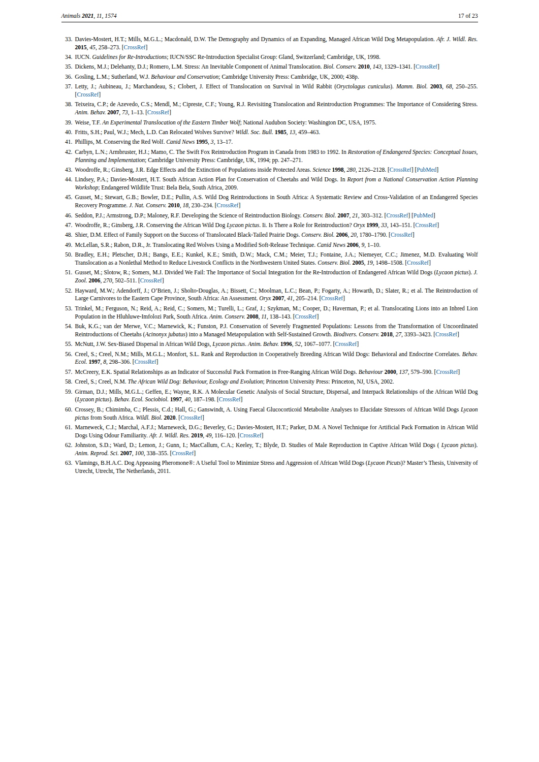Animals 2021, 11, 1574
17 of 23
Davies-Mostert, H.T.; Mills, M.G.L.; Macdonald, D.W. The Demography and Dynamics of an Expanding, Managed African Wild Dog Metapopulation. Afr. J. Wildl. Res. 2015, 45, 258–273. [CrossRef]
IUCN. Guidelines for Re-Introductions; IUCN/SSC Re-Introduction Specialist Group: Gland, Switzerland; Cambridge, UK, 1998.
Dickens, M.J.; Delehanty, D.J.; Romero, L.M. Stress: An Inevitable Component of Animal Translocation. Biol. Conserv. 2010, 143, 1329–1341. [CrossRef]
Gosling, L.M.; Sutherland, W.J. Behaviour and Conservation; Cambridge University Press: Cambridge, UK, 2000; 438p.
Letty, J.; Aubineau, J.; Marchandeau, S.; Clobert, J. Effect of Translocation on Survival in Wild Rabbit (Oryctolagus cuniculus). Mamm. Biol. 2003, 68, 250–255. [CrossRef]
Teixeira, C.P.; de Azevedo, C.S.; Mendl, M.; Cipreste, C.F.; Young, R.J. Revisiting Translocation and Reintroduction Programmes: The Importance of Considering Stress. Anim. Behav. 2007, 73, 1–13. [CrossRef]
Weise, T.F. An Experimental Translocation of the Eastern Timber Wolf; National Audubon Society: Washington DC, USA, 1975.
Fritts, S.H.; Paul, W.J.; Mech, L.D. Can Relocated Wolves Survive? Wildl. Soc. Bull. 1985, 13, 459–463.
Phillips, M. Conserving the Red Wolf. Canid News 1995, 3, 13–17.
Carbyn, L.N.; Armbruster, H.J.; Mamo, C. The Swift Fox Reintroduction Program in Canada from 1983 to 1992. In Restoration of Endangered Species: Conceptual Issues, Planning and Implementation; Cambridge University Press: Cambridge, UK, 1994; pp. 247–271.
Woodroffe, R.; Ginsberg, J.R. Edge Effects and the Extinction of Populations inside Protected Areas. Science 1998, 280, 2126–2128. [CrossRef] [PubMed]
Lindsey, P.A.; Davies-Mostert, H.T. South African Action Plan for Conservation of Cheetahs and Wild Dogs. In Report from a National Conservation Action Planning Workshop; Endangered Wildlife Trust: Bela Bela, South Africa, 2009.
Gusset, M.; Stewart, G.B.; Bowler, D.E.; Pullin, A.S. Wild Dog Reintroductions in South Africa: A Systematic Review and Cross-Validation of an Endangered Species Recovery Programme. J. Nat. Conserv. 2010, 18, 230–234. [CrossRef]
Seddon, P.J.; Armstrong, D.P.; Maloney, R.F. Developing the Science of Reintroduction Biology. Conserv. Biol. 2007, 21, 303–312. [CrossRef] [PubMed]
Woodroffe, R.; Ginsberg, J.R. Conserving the African Wild Dog Lycaon pictus. Ii. Is There a Role for Reintroduction? Oryx 1999, 33, 143–151. [CrossRef]
Shier, D.M. Effect of Family Support on the Success of Translocated Black-Tailed Prairie Dogs. Conserv. Biol. 2006, 20, 1780–1790. [CrossRef]
McLellan, S.R.; Rabon, D.R., Jr. Translocating Red Wolves Using a Modified Soft-Release Technique. Canid News 2006, 9, 1–10.
Bradley, E.H.; Pletscher, D.H.; Bangs, E.E.; Kunkel, K.E.; Smith, D.W.; Mack, C.M.; Meier, T.J.; Fontaine, J.A.; Niemeyer, C.C.; Jimenez, M.D. Evaluating Wolf Translocation as a Nonlethal Method to Reduce Livestock Conflicts in the Northwestern United States. Conserv. Biol. 2005, 19, 1498–1508. [CrossRef]
Gusset, M.; Slotow, R.; Somers, M.J. Divided We Fail: The Importance of Social Integration for the Re-Introduction of Endangered African Wild Dogs (Lycaon pictus). J. Zool. 2006, 270, 502–511. [CrossRef]
Hayward, M.W.; Adendorff, J.; O’Brien, J.; Sholto-Douglas, A.; Bissett, C.; Moolman, L.C.; Bean, P.; Fogarty, A.; Howarth, D.; Slater, R.; et al. The Reintroduction of Large Carnivores to the Eastern Cape Province, South Africa: An Assessment. Oryx 2007, 41, 205–214. [CrossRef]
Trinkel, M.; Ferguson, N.; Reid, A.; Reid, C.; Somers, M.; Turelli, L.; Graf, J.; Szykman, M.; Cooper, D.; Haverman, P.; et al. Translocating Lions into an Inbred Lion Population in the Hluhluwe-Imfolozi Park, South Africa. Anim. Conserv. 2008, 11, 138–143. [CrossRef]
Buk, K.G.; van der Merwe, V.C.; Marnewick, K.; Funston, P.J. Conservation of Severely Fragmented Populations: Lessons from the Transformation of Uncoordinated Reintroductions of Cheetahs (Acinonyx jubatus) into a Managed Metapopulation with Self-Sustained Growth. Biodivers. Conserv. 2018, 27, 3393–3423. [CrossRef]
McNutt, J.W. Sex-Biased Dispersal in African Wild Dogs, Lycaon pictus. Anim. Behav. 1996, 52, 1067–1077. [CrossRef]
Creel, S.; Creel, N.M.; Mills, M.G.L.; Monfort, S.L. Rank and Reproduction in Cooperatively Breeding African Wild Dogs: Behavioral and Endocrine Correlates. Behav. Ecol. 1997, 8, 298–306. [CrossRef]
McCreery, E.K. Spatial Relationships as an Indicator of Successful Pack Formation in Free-Ranging African Wild Dogs. Behaviour 2000, 137, 579–590. [CrossRef]
Creel, S.; Creel, N.M. The African Wild Dog: Behaviour, Ecology and Evolution; Princeton University Press: Princeton, NJ, USA, 2002.
Girman, D.J.; Mills, M.G.L.; Geffen, E.; Wayne, R.K. A Molecular Genetic Analysis of Social Structure, Dispersal, and Interpack Relationships of the African Wild Dog (Lycaon pictus). Behav. Ecol. Sociobiol. 1997, 40, 187–198. [CrossRef]
Crossey, B.; Chimimba, C.; Plessis, C.d.; Hall, G.; Ganswindt, A. Using Faecal Glucocorticoid Metabolite Analyses to Elucidate Stressors of African Wild Dogs Lycaon pictus from South Africa. Wildl. Biol. 2020. [CrossRef]
Marneweck, C.J.; Marchal, A.F.J.; Marneweck, D.G.; Beverley, G.; Davies-Mostert, H.T.; Parker, D.M. A Novel Technique for Artificial Pack Formation in African Wild Dogs Using Odour Familiarity. Afr. J. Wildl. Res. 2019, 49, 116–120. [CrossRef]
Johnston, S.D.; Ward, D.; Lemon, J.; Gunn, I.; MacCallum, C.A.; Keeley, T.; Blyde, D. Studies of Male Reproduction in Captive African Wild Dogs ( Lycaon pictus). Anim. Reprod. Sci. 2007, 100, 338–355. [CrossRef]
Vlamings, B.H.A.C. Dog Appeasing Pheromone®: A Useful Tool to Minimize Stress and Aggression of African Wild Dogs (Lycaon Picuts)? Master’s Thesis, University of Utrecht, Utrecht, The Netherlands, 2011.